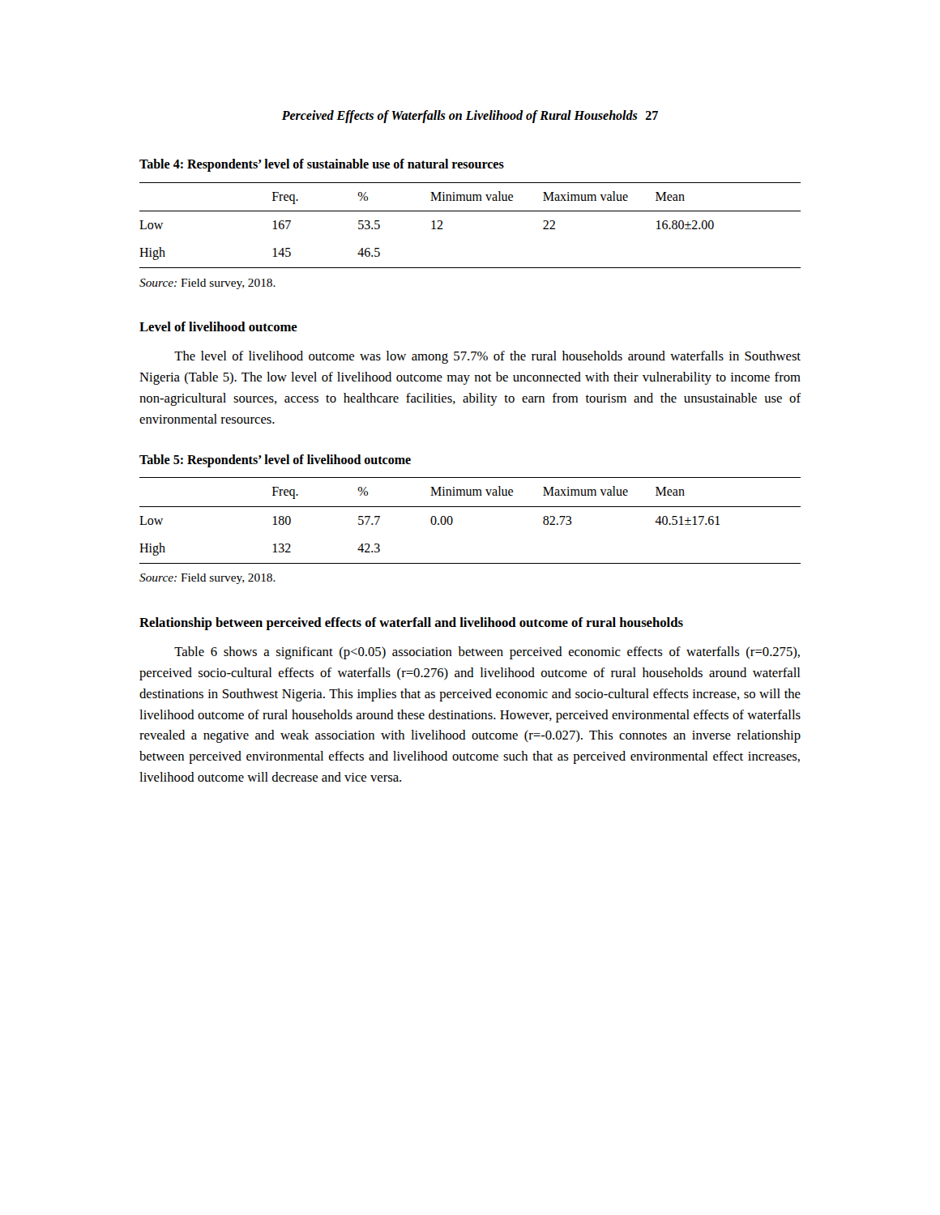Perceived Effects of Waterfalls on Livelihood of Rural Households27
Table 4: Respondents’ level of sustainable use of natural resources
| | Freq. | % | Minimum value | Maximum value | Mean |
| --- | --- | --- | --- | --- | --- |
| Low | 167 | 53.5 | 12 | 22 | 16.80±2.00 |
| High | 145 | 46.5 | | | |
Source: Field survey, 2018.
Level of livelihood outcome
The level of livelihood outcome was low among 57.7% of the rural households around waterfalls in Southwest Nigeria (Table 5). The low level of livelihood outcome may not be unconnected with their vulnerability to income from non-agricultural sources, access to healthcare facilities, ability to earn from tourism and the unsustainable use of environmental resources.
Table 5: Respondents’ level of livelihood outcome
| | Freq. | % | Minimum value | Maximum value | Mean |
| --- | --- | --- | --- | --- | --- |
| Low | 180 | 57.7 | 0.00 | 82.73 | 40.51±17.61 |
| High | 132 | 42.3 | | | |
Source: Field survey, 2018.
Relationship between perceived effects of waterfall and livelihood outcome of rural households
Table 6 shows a significant (p<0.05) association between perceived economic effects of waterfalls (r=0.275), perceived socio-cultural effects of waterfalls (r=0.276) and livelihood outcome of rural households around waterfall destinations in Southwest Nigeria. This implies that as perceived economic and socio-cultural effects increase, so will the livelihood outcome of rural households around these destinations. However, perceived environmental effects of waterfalls revealed a negative and weak association with livelihood outcome (r=-0.027). This connotes an inverse relationship between perceived environmental effects and livelihood outcome such that as perceived environmental effect increases, livelihood outcome will decrease and vice versa.